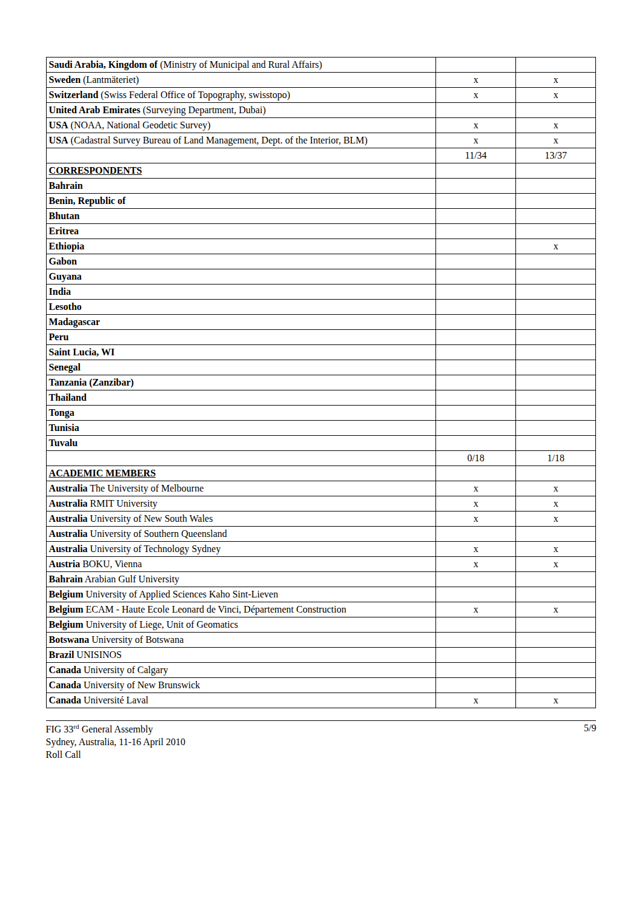| Saudi Arabia, Kingdom of (Ministry of Municipal and Rural Affairs) | | |
| Sweden (Lantmäteriet) | x | x |
| Switzerland (Swiss Federal Office of Topography, swisstopo) | x | x |
| United Arab Emirates (Surveying Department, Dubai) | | |
| USA (NOAA, National Geodetic Survey) | x | x |
| USA (Cadastral Survey Bureau of Land Management, Dept. of the Interior, BLM) | x | x |
| | 11/34 | 13/37 |
| CORRESPONDENTS | | |
| Bahrain | | |
| Benin, Republic of | | |
| Bhutan | | |
| Eritrea | | |
| Ethiopia | | x |
| Gabon | | |
| Guyana | | |
| India | | |
| Lesotho | | |
| Madagascar | | |
| Peru | | |
| Saint Lucia, WI | | |
| Senegal | | |
| Tanzania (Zanzibar) | | |
| Thailand | | |
| Tonga | | |
| Tunisia | | |
| Tuvalu | | |
| | 0/18 | 1/18 |
| ACADEMIC MEMBERS | | |
| Australia The University of Melbourne | x | x |
| Australia RMIT University | x | x |
| Australia University of New South Wales | x | x |
| Australia University of Southern Queensland | | |
| Australia University of Technology Sydney | x | x |
| Austria BOKU, Vienna | x | x |
| Bahrain Arabian Gulf University | | |
| Belgium University of Applied Sciences Kaho Sint-Lieven | | |
| Belgium ECAM - Haute Ecole Leonard de Vinci, Département Construction | x | x |
| Belgium University of Liege, Unit of Geomatics | | |
| Botswana University of Botswana | | |
| Brazil UNISINOS | | |
| Canada University of Calgary | | |
| Canada University of New Brunswick | | |
| Canada Université Laval | x | x |
5/9 FIG 33rd General Assembly
Sydney, Australia, 11-16 April 2010
Roll Call